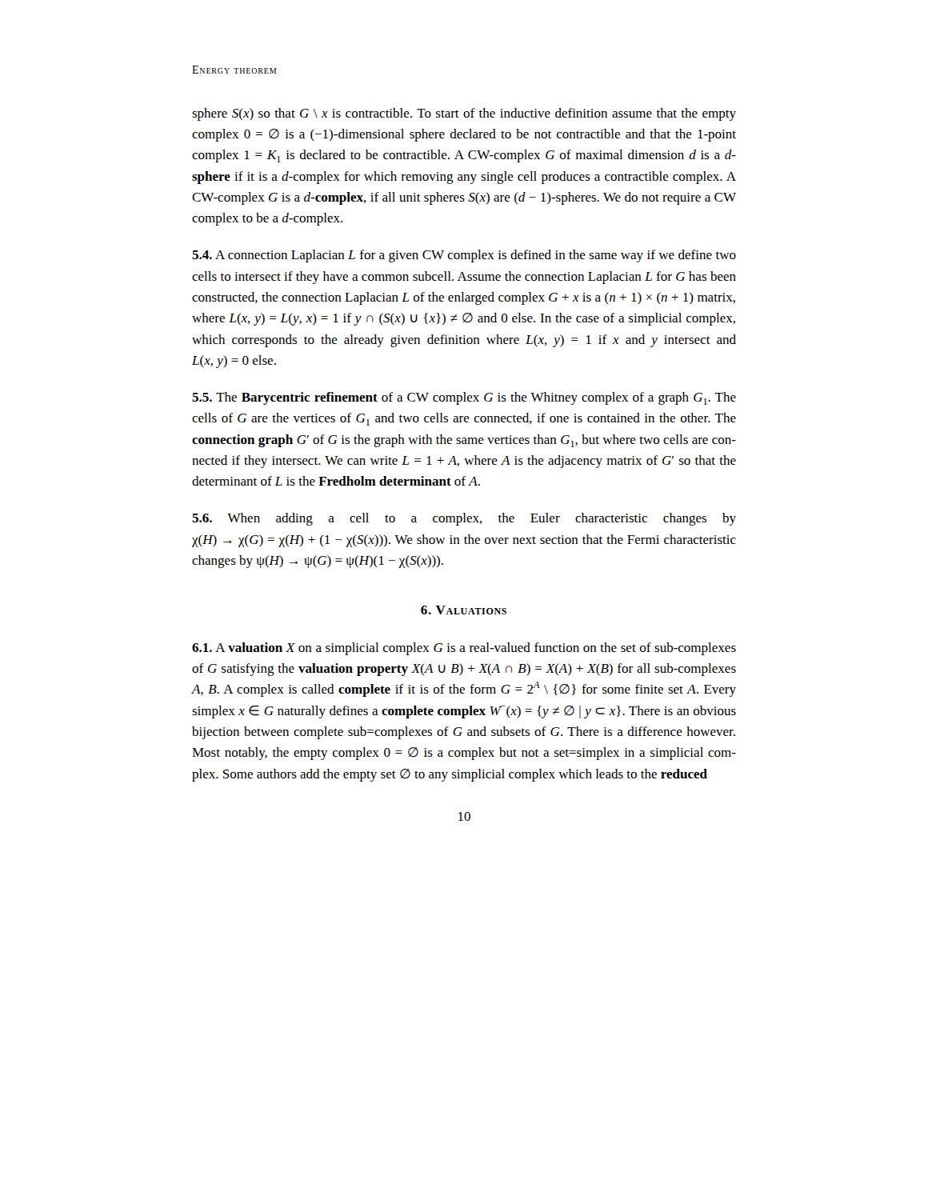Energy theorem
sphere S(x) so that G \ x is contractible. To start of the inductive definition assume that the empty complex 0 = ∅ is a (−1)-dimensional sphere declared to be not contractible and that the 1-point complex 1 = K1 is declared to be contractible. A CW-complex G of maximal dimension d is a d-sphere if it is a d-complex for which removing any single cell produces a contractible complex. A CW-complex G is a d-complex, if all unit spheres S(x) are (d − 1)-spheres. We do not require a CW complex to be a d-complex.
5.4. A connection Laplacian L for a given CW complex is defined in the same way if we define two cells to intersect if they have a common subcell. Assume the connection Laplacian L for G has been constructed, the connection Laplacian L of the enlarged complex G + x is a (n + 1) × (n + 1) matrix, where L(x, y) = L(y, x) = 1 if y ∩ (S(x) ∪ {x}) ≠ ∅ and 0 else. In the case of a simplicial complex, which corresponds to the already given definition where L(x, y) = 1 if x and y intersect and L(x, y) = 0 else.
5.5. The Barycentric refinement of a CW complex G is the Whitney complex of a graph G1. The cells of G are the vertices of G1 and two cells are connected, if one is contained in the other. The connection graph G′ of G is the graph with the same vertices than G1, but where two cells are connected if they intersect. We can write L = 1 + A, where A is the adjacency matrix of G′ so that the determinant of L is the Fredholm determinant of A.
5.6. When adding a cell to a complex, the Euler characteristic changes by χ(H) → χ(G) = χ(H) + (1 − χ(S(x))). We show in the over next section that the Fermi characteristic changes by ψ(H) → ψ(G) = ψ(H)(1 − χ(S(x))).
6. Valuations
6.1. A valuation X on a simplicial complex G is a real-valued function on the set of sub-complexes of G satisfying the valuation property X(A ∪ B) + X(A ∩ B) = X(A) + X(B) for all sub-complexes A, B. A complex is called complete if it is of the form G = 2A \ {∅} for some finite set A. Every simplex x ∈ G naturally defines a complete complex W−(x) = {y ≠ ∅ | y ⊂ x}. There is an obvious bijection between complete sub=complexes of G and subsets of G. There is a difference however. Most notably, the empty complex 0 = ∅ is a complex but not a set=simplex in a simplicial complex. Some authors add the empty set ∅ to any simplicial complex which leads to the reduced
10